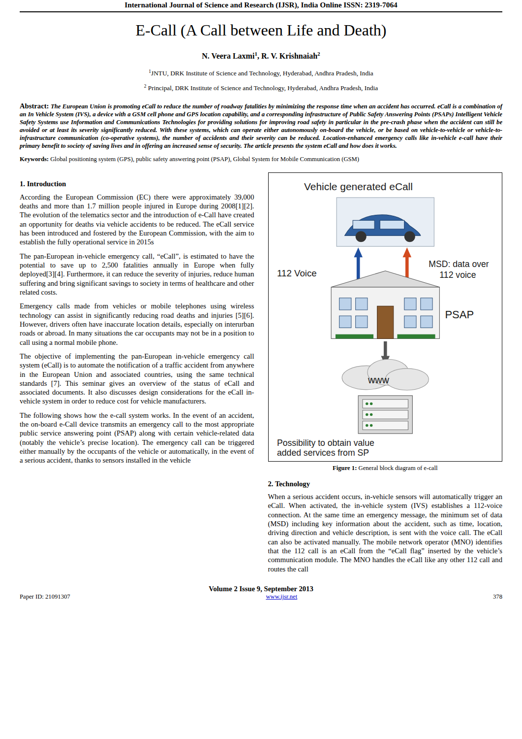International Journal of Science and Research (IJSR), India Online ISSN: 2319-7064
E-Call (A Call between Life and Death)
N. Veera Laxmi1, R. V. Krishnaiah2
1JNTU, DRK Institute of Science and Technology, Hyderabad, Andhra Pradesh, India
2 Principal, DRK Institute of Science and Technology, Hyderabad, Andhra Pradesh, India
Abstract: The European Union is promoting eCall to reduce the number of roadway fatalities by minimizing the response time when an accident has occurred. eCall is a combination of an In Vehicle System (IVS), a device with a GSM cell phone and GPS location capability, and a corresponding infrastructure of Public Safety Answering Points (PSAPs) Intelligent Vehicle Safety Systems use Information and Communications Technologies for providing solutions for improving road safety in particular in the pre-crash phase when the accident can still be avoided or at least its severity significantly reduced. With these systems, which can operate either autonomously on-board the vehicle, or be based on vehicle-to-vehicle or vehicle-to-infrastructure communication (co-operative systems), the number of accidents and their severity can be reduced. Location-enhanced emergency calls like in-vehicle e-call have their primary benefit to society of saving lives and in offering an increased sense of security. The article presents the system eCall and how does it works.
Keywords: Global positioning system (GPS), public safety answering point (PSAP), Global System for Mobile Communication (GSM)
1. Introduction
According the European Commission (EC) there were approximately 39,000 deaths and more than 1.7 million people injured in Europe during 2008[1][2]. The evolution of the telematics sector and the introduction of e-Call have created an opportunity for deaths via vehicle accidents to be reduced. The eCall service has been introduced and fostered by the European Commission, with the aim to establish the fully operational service in 2015s
The pan-European in-vehicle emergency call, “eCall”, is estimated to have the potential to save up to 2,500 fatalities annually in Europe when fully deployed[3][4]. Furthermore, it can reduce the severity of injuries, reduce human suffering and bring significant savings to society in terms of healthcare and other related costs.
Emergency calls made from vehicles or mobile telephones using wireless technology can assist in significantly reducing road deaths and injuries [5][6]. However, drivers often have inaccurate location details, especially on interurban roads or abroad. In many situations the car occupants may not be in a position to call using a normal mobile phone.
The objective of implementing the pan-European in-vehicle emergency call system (eCall) is to automate the notification of a traffic accident from anywhere in the European Union and associated countries, using the same technical standards [7]. This seminar gives an overview of the status of eCall and associated documents. It also discusses design considerations for the eCall in-vehicle system in order to reduce cost for vehicle manufacturers.
The following shows how the e-call system works. In the event of an accident, the on-board e-Call device transmits an emergency call to the most appropriate public service answering point (PSAP) along with certain vehicle-related data (notably the vehicle’s precise location). The emergency call can be triggered either manually by the occupants of the vehicle or automatically, in the event of a serious accident, thanks to sensors installed in the vehicle
Vehicle generated eCall 112 Voice MSD: data over 112 voice PSAP www Possibility to obtain value added services from SP
Figure 1: General block diagram of e-call
2. Technology
When a serious accident occurs, in-vehicle sensors will automatically trigger an eCall. When activated, the in-vehicle system (IVS) establishes a 112-voice connection. At the same time an emergency message, the minimum set of data (MSD) including key information about the accident, such as time, location, driving direction and vehicle description, is sent with the voice call. The eCall can also be activated manually. The mobile network operator (MNO) identifies that the 112 call is an eCall from the “eCall flag” inserted by the vehicle’s communication module. The MNO handles the eCall like any other 112 call and routes the call
Volume 2 Issue 9, September 2013
Paper ID: 21091307 www.ijsr.net 378